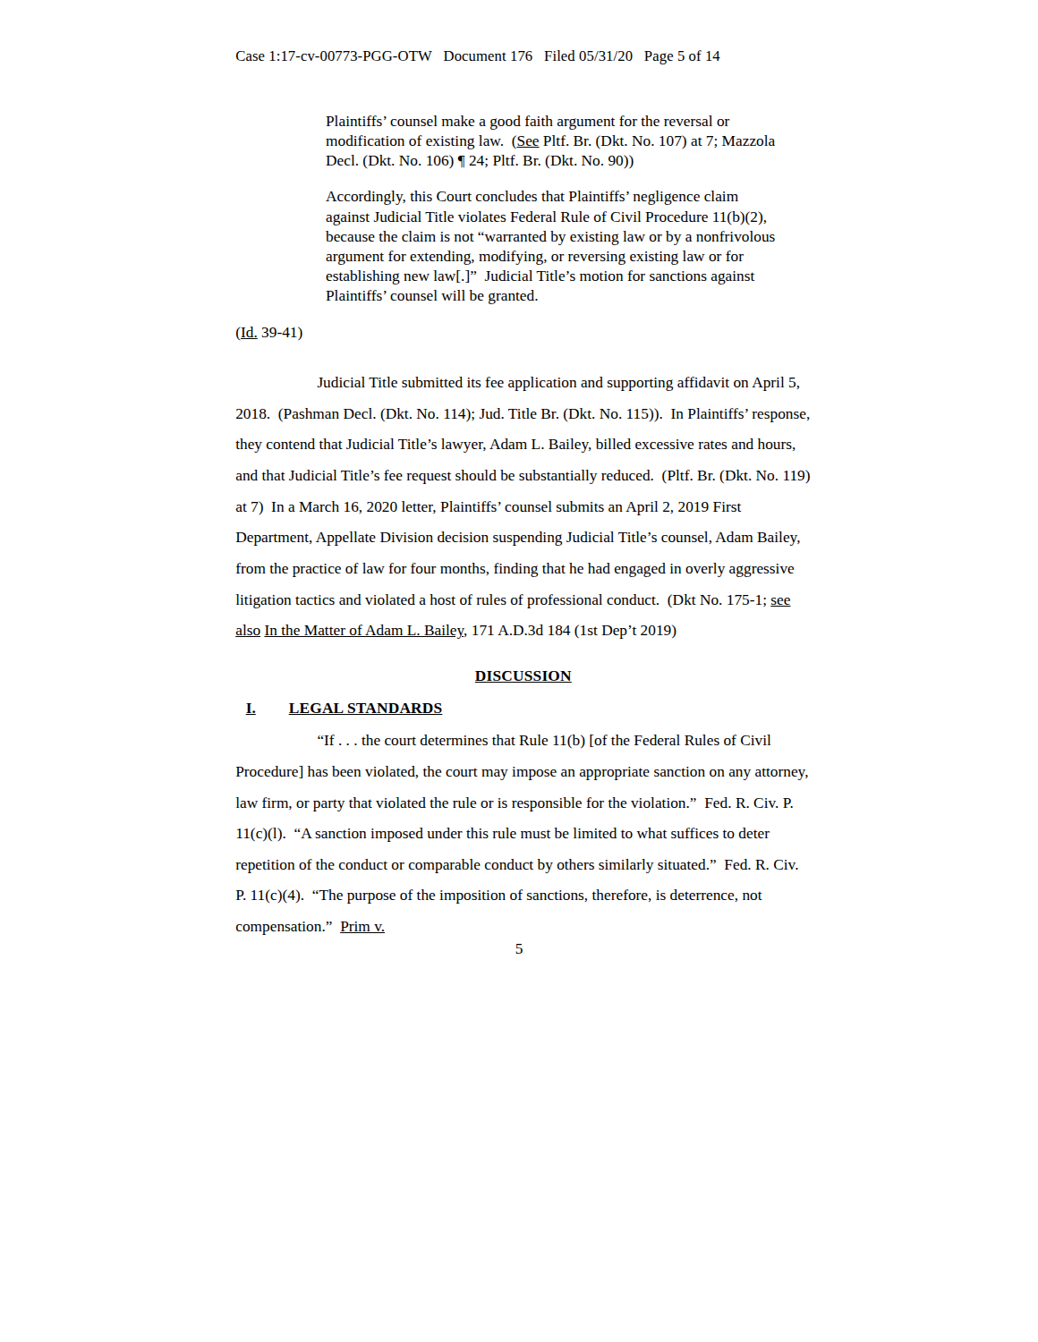Case 1:17-cv-00773-PGG-OTW Document 176 Filed 05/31/20 Page 5 of 14
Plaintiffs’ counsel make a good faith argument for the reversal or modification of existing law. (See Pltf. Br. (Dkt. No. 107) at 7; Mazzola Decl. (Dkt. No. 106) ¶ 24; Pltf. Br. (Dkt. No. 90))
Accordingly, this Court concludes that Plaintiffs’ negligence claim against Judicial Title violates Federal Rule of Civil Procedure 11(b)(2), because the claim is not “warranted by existing law or by a nonfrivolous argument for extending, modifying, or reversing existing law or for establishing new law[.]” Judicial Title’s motion for sanctions against Plaintiffs’ counsel will be granted.
(Id. 39-41)
Judicial Title submitted its fee application and supporting affidavit on April 5, 2018. (Pashman Decl. (Dkt. No. 114); Jud. Title Br. (Dkt. No. 115)). In Plaintiffs’ response, they contend that Judicial Title’s lawyer, Adam L. Bailey, billed excessive rates and hours, and that Judicial Title’s fee request should be substantially reduced. (Pltf. Br. (Dkt. No. 119) at 7) In a March 16, 2020 letter, Plaintiffs’ counsel submits an April 2, 2019 First Department, Appellate Division decision suspending Judicial Title’s counsel, Adam Bailey, from the practice of law for four months, finding that he had engaged in overly aggressive litigation tactics and violated a host of rules of professional conduct. (Dkt No. 175-1; see also In the Matter of Adam L. Bailey, 171 A.D.3d 184 (1st Dep’t 2019)
DISCUSSION
I.
LEGAL STANDARDS
“If . . . the court determines that Rule 11(b) [of the Federal Rules of Civil Procedure] has been violated, the court may impose an appropriate sanction on any attorney, law firm, or party that violated the rule or is responsible for the violation.” Fed. R. Civ. P. 11(c)(l). “A sanction imposed under this rule must be limited to what suffices to deter repetition of the conduct or comparable conduct by others similarly situated.” Fed. R. Civ. P. 11(c)(4). “The purpose of the imposition of sanctions, therefore, is deterrence, not compensation.” Prim v.
5